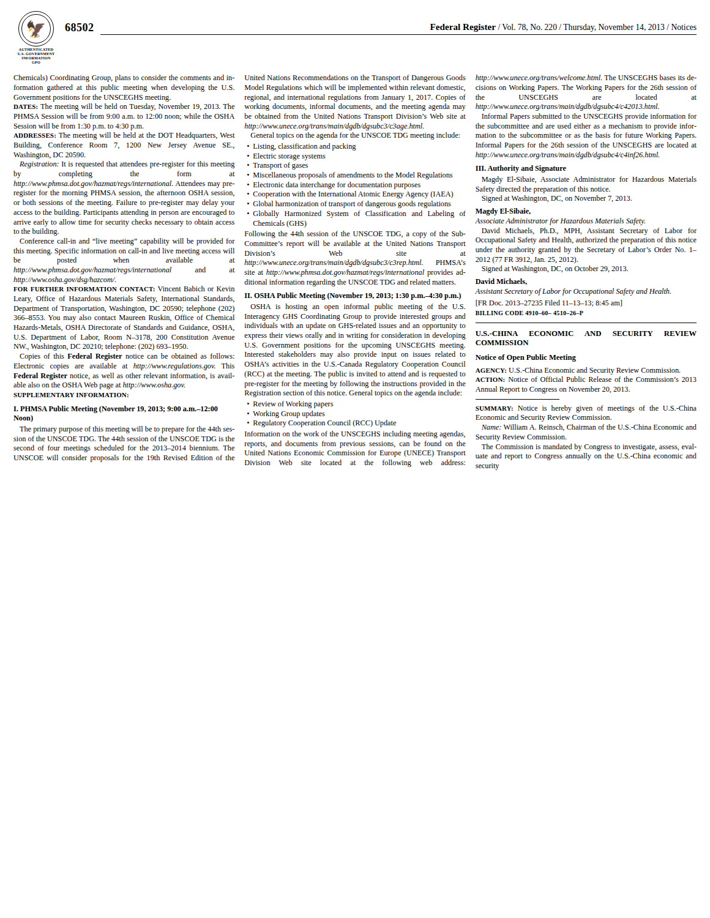🦅
Authenticated
U.S. Government
Information
GPO
68502
Federal Register / Vol. 78, No. 220 / Thursday, November 14, 2013 / Notices
Chemicals) Coordinating Group, plans to consider the comments and information gathered at this public meeting when developing the U.S. Government positions for the UNSCEGHS meeting.
Dates: The meeting will be held on Tuesday, November 19, 2013. The PHMSA Session will be from 9:00 a.m. to 12:00 noon; while the OSHA Session will be from 1:30 p.m. to 4:30 p.m.
Addresses: The meeting will be held at the DOT Headquarters, West Building, Conference Room 7, 1200 New Jersey Avenue SE., Washington, DC 20590.
Registration: It is requested that attendees pre-register for this meeting by completing the form at http://www.phmsa.dot.gov/hazmat/regs/international. Attendees may pre-register for the morning PHMSA session, the afternoon OSHA session, or both sessions of the meeting. Failure to pre-register may delay your access to the building. Participants attending in person are encouraged to arrive early to allow time for security checks necessary to obtain access to the building.
Conference call-in and “live meeting” capability will be provided for this meeting. Specific information on call-in and live meeting access will be posted when available at http://www.phmsa.dot.gov/hazmat/regs/international and at http://www.osha.gov/dsg/hazcom/.
For Further Information Contact: Vincent Babich or Kevin Leary, Office of Hazardous Materials Safety, International Standards, Department of Transportation, Washington, DC 20590; telephone (202) 366–8553. You may also contact Maureen Ruskin, Office of Chemical Hazards-Metals, OSHA Directorate of Standards and Guidance, OSHA, U.S. Department of Labor, Room N–3178, 200 Constitution Avenue NW., Washington, DC 20210; telephone: (202) 693–1950.
Copies of this Federal Register notice can be obtained as follows: Electronic copies are available at http://www.regulations.gov. This Federal Register notice, as well as other relevant information, is available also on the OSHA Web page at http://www.osha.gov.
Supplementary Information:
I. PHMSA Public Meeting (November 19, 2013; 9:00 a.m.–12:00 Noon)
The primary purpose of this meeting will be to prepare for the 44th session of the UNSCOE TDG. The 44th session of the UNSCOE TDG is the second of four meetings scheduled for the 2013–2014 biennium. The UNSCOE will consider proposals for the 19th Revised Edition of the United Nations Recommendations on the Transport of Dangerous Goods Model Regulations which will be implemented within relevant domestic, regional, and international regulations from January 1, 2017. Copies of working documents, informal documents, and the meeting agenda may be obtained from the United Nations Transport Division’s Web site at http://www.unece.org/trans/main/dgdb/dgsubc3/c3age.html.
General topics on the agenda for the UNSCOE TDG meeting include:
Listing, classification and packing
Electric storage systems
Transport of gases
Miscellaneous proposals of amendments to the Model Regulations
Electronic data interchange for documentation purposes
Cooperation with the International Atomic Energy Agency (IAEA)
Global harmonization of transport of dangerous goods regulations
Globally Harmonized System of Classification and Labeling of Chemicals (GHS)
Following the 44th session of the UNSCOE TDG, a copy of the Sub-Committee’s report will be available at the United Nations Transport Division’s Web site at http://www.unece.org/trans/main/dgdb/dgsubc3/c3rep.html. PHMSA’s site at http://www.phmsa.dot.gov/hazmat/regs/international provides additional information regarding the UNSCOE TDG and related matters.
II. OSHA Public Meeting (November 19, 2013; 1:30 p.m.–4:30 p.m.)
OSHA is hosting an open informal public meeting of the U.S. Interagency GHS Coordinating Group to provide interested groups and individuals with an update on GHS-related issues and an opportunity to express their views orally and in writing for consideration in developing U.S. Government positions for the upcoming UNSCEGHS meeting. Interested stakeholders may also provide input on issues related to OSHA’s activities in the U.S.-Canada Regulatory Cooperation Council (RCC) at the meeting. The public is invited to attend and is requested to pre-register for the meeting by following the instructions provided in the Registration section of this notice. General topics on the agenda include:
Review of Working papers
Working Group updates
Regulatory Cooperation Council (RCC) Update
Information on the work of the UNSCEGHS including meeting agendas, reports, and documents from previous sessions, can be found on the United Nations Economic Commission for Europe (UNECE) Transport Division Web site located at the following web address: http://www.unece.org/trans/welcome.html. The UNSCEGHS bases its decisions on Working Papers. The Working Papers for the 26th session of the UNSCEGHS are located at http://www.unece.org/trans/main/dgdb/dgsubc4/c42013.html.
Informal Papers submitted to the UNSCEGHS provide information for the subcommittee and are used either as a mechanism to provide information to the subcommittee or as the basis for future Working Papers. Informal Papers for the 26th session of the UNSCEGHS are located at http://www.unece.org/trans/main/dgdb/dgsubc4/c4inf26.html.
III. Authority and Signature
Magdy El-Sibaie, Associate Administrator for Hazardous Materials Safety directed the preparation of this notice.
Signed at Washington, DC, on November 7, 2013.
Magdy El-Sibaie,
Associate Administrator for Hazardous Materials Safety.
David Michaels, Ph.D., MPH, Assistant Secretary of Labor for Occupational Safety and Health, authorized the preparation of this notice under the authority granted by the Secretary of Labor’s Order No. 1–2012 (77 FR 3912, Jan. 25, 2012).
Signed at Washington, DC, on October 29, 2013.
David Michaels,
Assistant Secretary of Labor for Occupational Safety and Health.
[FR Doc. 2013–27235 Filed 11–13–13; 8:45 am]
BILLING CODE 4910–60– 4510–26–P
U.S.-CHINA ECONOMIC AND SECURITY REVIEW COMMISSION
Notice of Open Public Meeting
Agency: U.S.-China Economic and Security Review Commission.
Action: Notice of Official Public Release of the Commission’s 2013 Annual Report to Congress on November 20, 2013.
Summary: Notice is hereby given of meetings of the U.S.-China Economic and Security Review Commission.
Name: William A. Reinsch, Chairman of the U.S.-China Economic and Security Review Commission.
The Commission is mandated by Congress to investigate, assess, evaluate and report to Congress annually on the U.S.-China economic and security